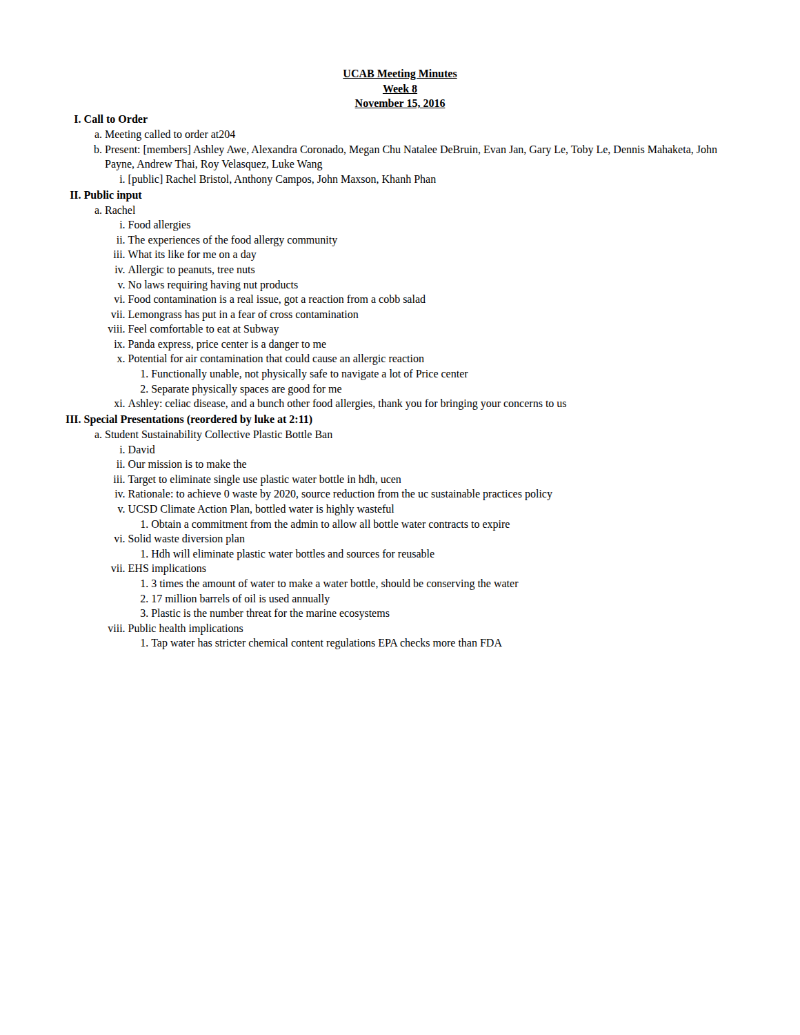UCAB Meeting Minutes Week 8 November 15, 2016
Call to Order
Meeting called to order at204
Present: [members] Ashley Awe, Alexandra Coronado, Megan Chu Natalee DeBruin, Evan Jan, Gary Le, Toby Le, Dennis Mahaketa, John Payne, Andrew Thai, Roy Velasquez, Luke Wang
[public] Rachel Bristol, Anthony Campos, John Maxson, Khanh Phan
Public input
Rachel
Food allergies
The experiences of the food allergy community
What its like for me on a day
Allergic to peanuts, tree nuts
No laws requiring having nut products
Food contamination is a real issue, got a reaction from a cobb salad
Lemongrass has put in a fear of cross contamination
Feel comfortable to eat at Subway
Panda express, price center is a danger to me
Potential for air contamination that could cause an allergic reaction
Functionally unable, not physically safe to navigate a lot of Price center
Separate physically spaces are good for me
Ashley: celiac disease, and a bunch other food allergies, thank you for bringing your concerns to us
Special Presentations (reordered by luke at 2:11)
Student Sustainability Collective Plastic Bottle Ban
David
Our mission is to make the
Target to eliminate single use plastic water bottle in hdh, ucen
Rationale: to achieve 0 waste by 2020, source reduction from the uc sustainable practices policy
UCSD Climate Action Plan, bottled water is highly wasteful
Obtain a commitment from the admin to allow all bottle water contracts to expire
Solid waste diversion plan
Hdh will eliminate plastic water bottles and sources for reusable
EHS implications
3 times the amount of water to make a water bottle, should be conserving the water
17 million barrels of oil is used annually
Plastic is the number threat for the marine ecosystems
Public health implications
Tap water has stricter chemical content regulations EPA checks more than FDA